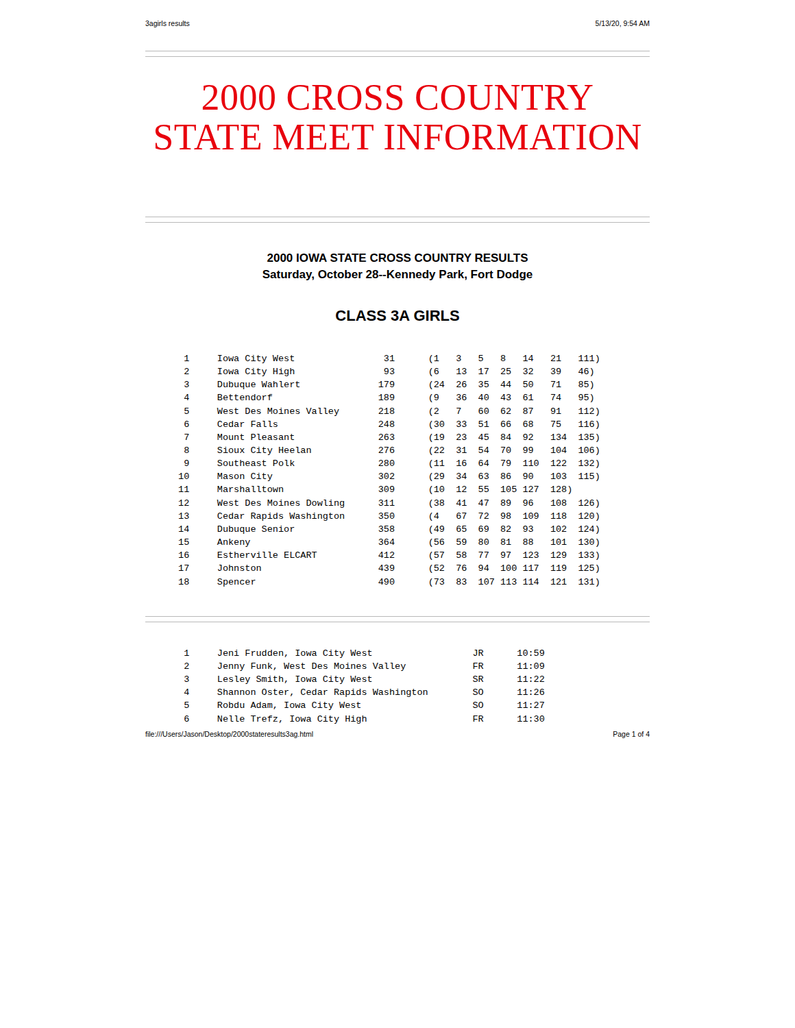3agirls results 5/13/20, 9:54 AM
2000 CROSS COUNTRY STATE MEET INFORMATION
2000 IOWA STATE CROSS COUNTRY RESULTS
Saturday, October 28--Kennedy Park, Fort Dodge
CLASS 3A GIRLS
  1     Iowa City West                31      (1   3   5   8   14   21   111)
  2     Iowa City High                93      (6   13  17  25  32   39   46)
  3     Dubuque Wahlert              179      (24  26  35  44  50   71   85)
  4     Bettendorf                   189      (9   36  40  43  61   74   95)
  5     West Des Moines Valley       218      (2   7   60  62  87   91   112)
  6     Cedar Falls                  248      (30  33  51  66  68   75   116)
  7     Mount Pleasant               263      (19  23  45  84  92   134  135)
  8     Sioux City Heelan            276      (22  31  54  70  99   104  106)
  9     Southeast Polk               280      (11  16  64  79  110  122  132)
 10     Mason City                   302      (29  34  63  86  90   103  115)
 11     Marshalltown                 309      (10  12  55  105 127  128)
 12     West Des Moines Dowling      311      (38  41  47  89  96   108  126)
 13     Cedar Rapids Washington      350      (4   67  72  98  109  118  120)
 14     Dubuque Senior               358      (49  65  69  82  93   102  124)
 15     Ankeny                       364      (56  59  80  81  88   101  130)
 16     Estherville ELCART           412      (57  58  77  97  123  129  133)
 17     Johnston                     439      (52  76  94  100 117  119  125)
 18     Spencer                      490      (73  83  107 113 114  121  131)
  1     Jeni Frudden, Iowa City West                  JR      10:59
  2     Jenny Funk, West Des Moines Valley            FR      11:09
  3     Lesley Smith, Iowa City West                  SR      11:22
  4     Shannon Oster, Cedar Rapids Washington        SO      11:26
  5     Robdu Adam, Iowa City West                    SO      11:27
  6     Nelle Trefz, Iowa City High                   FR      11:30
file:///Users/Jason/Desktop/2000stateresults3ag.html Page 1 of 4